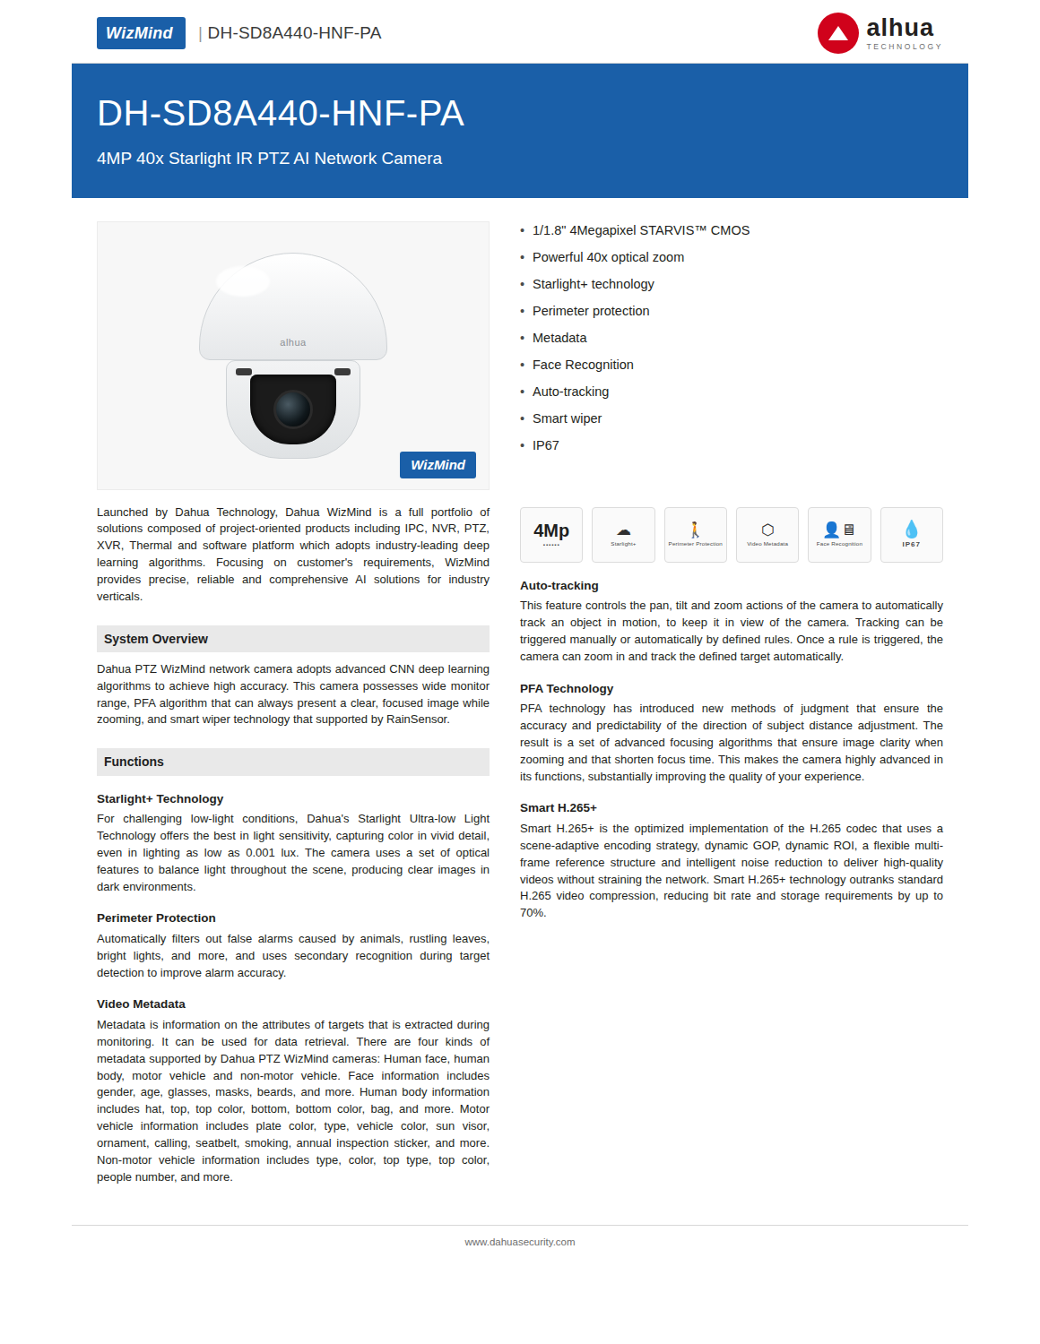Wiz Mind DH-SD8A440-HNF-PA
alhua
TECHNOLOGY
DH-SD8A440-HNF-PA
4MP 40x Starlight IR PTZ AI Network Camera
alhua
Wiz Mind
Launched by Dahua Technology, Dahua WizMind is a full portfolio of solutions composed of project-oriented products including IPC, NVR, PTZ, XVR, Thermal and software platform which adopts industry-leading deep learning algorithms. Focusing on customer's requirements, WizMind provides precise, reliable and comprehensive AI solutions for industry verticals.
System Overview
Dahua PTZ WizMind network camera adopts advanced CNN deep learning algorithms to achieve high accuracy. This camera possesses wide monitor range, PFA algorithm that can always present a clear, focused image while zooming, and smart wiper technology that supported by RainSensor.
Functions
Starlight+ Technology
For challenging low-light conditions, Dahua's Starlight Ultra-low Light Technology offers the best in light sensitivity, capturing color in vivid detail, even in lighting as low as 0.001 lux. The camera uses a set of optical features to balance light throughout the scene, producing clear images in dark environments.
Perimeter Protection
Automatically filters out false alarms caused by animals, rustling leaves, bright lights, and more, and uses secondary recognition during target detection to improve alarm accuracy.
Video Metadata
Metadata is information on the attributes of targets that is extracted during monitoring. It can be used for data retrieval. There are four kinds of metadata supported by Dahua PTZ WizMind cameras: Human face, human body, motor vehicle and non-motor vehicle. Face information includes gender, age, glasses, masks, beards, and more. Human body information includes hat, top, top color, bottom, bottom color, bag, and more. Motor vehicle information includes plate color, type, vehicle color, sun visor, ornament, calling, seatbelt, smoking, annual inspection sticker, and more. Non-motor vehicle information includes type, color, top type, top color, people number, and more.
1/1.8" 4Megapixel STARVIS™ CMOS
Powerful 40x optical zoom
Starlight+ technology
Perimeter protection
Metadata
Face Recognition
Auto-tracking
Smart wiper
IP67
4Mp ▪▪▪▪▪▪
☁ Starlight+
🚶 Perimeter Protection
⬡ Video Metadata
👤🖥 Face Recognition
💧 IP67
Auto-tracking
This feature controls the pan, tilt and zoom actions of the camera to automatically track an object in motion, to keep it in view of the camera. Tracking can be triggered manually or automatically by defined rules. Once a rule is triggered, the camera can zoom in and track the defined target automatically.
PFA Technology
PFA technology has introduced new methods of judgment that ensure the accuracy and predictability of the direction of subject distance adjustment. The result is a set of advanced focusing algorithms that ensure image clarity when zooming and that shorten focus time. This makes the camera highly advanced in its functions, substantially improving the quality of your experience.
Smart H.265+
Smart H.265+ is the optimized implementation of the H.265 codec that uses a scene-adaptive encoding strategy, dynamic GOP, dynamic ROI, a flexible multi-frame reference structure and intelligent noise reduction to deliver high-quality videos without straining the network. Smart H.265+ technology outranks standard H.265 video compression, reducing bit rate and storage requirements by up to 70%.
www.dahuasecurity.com